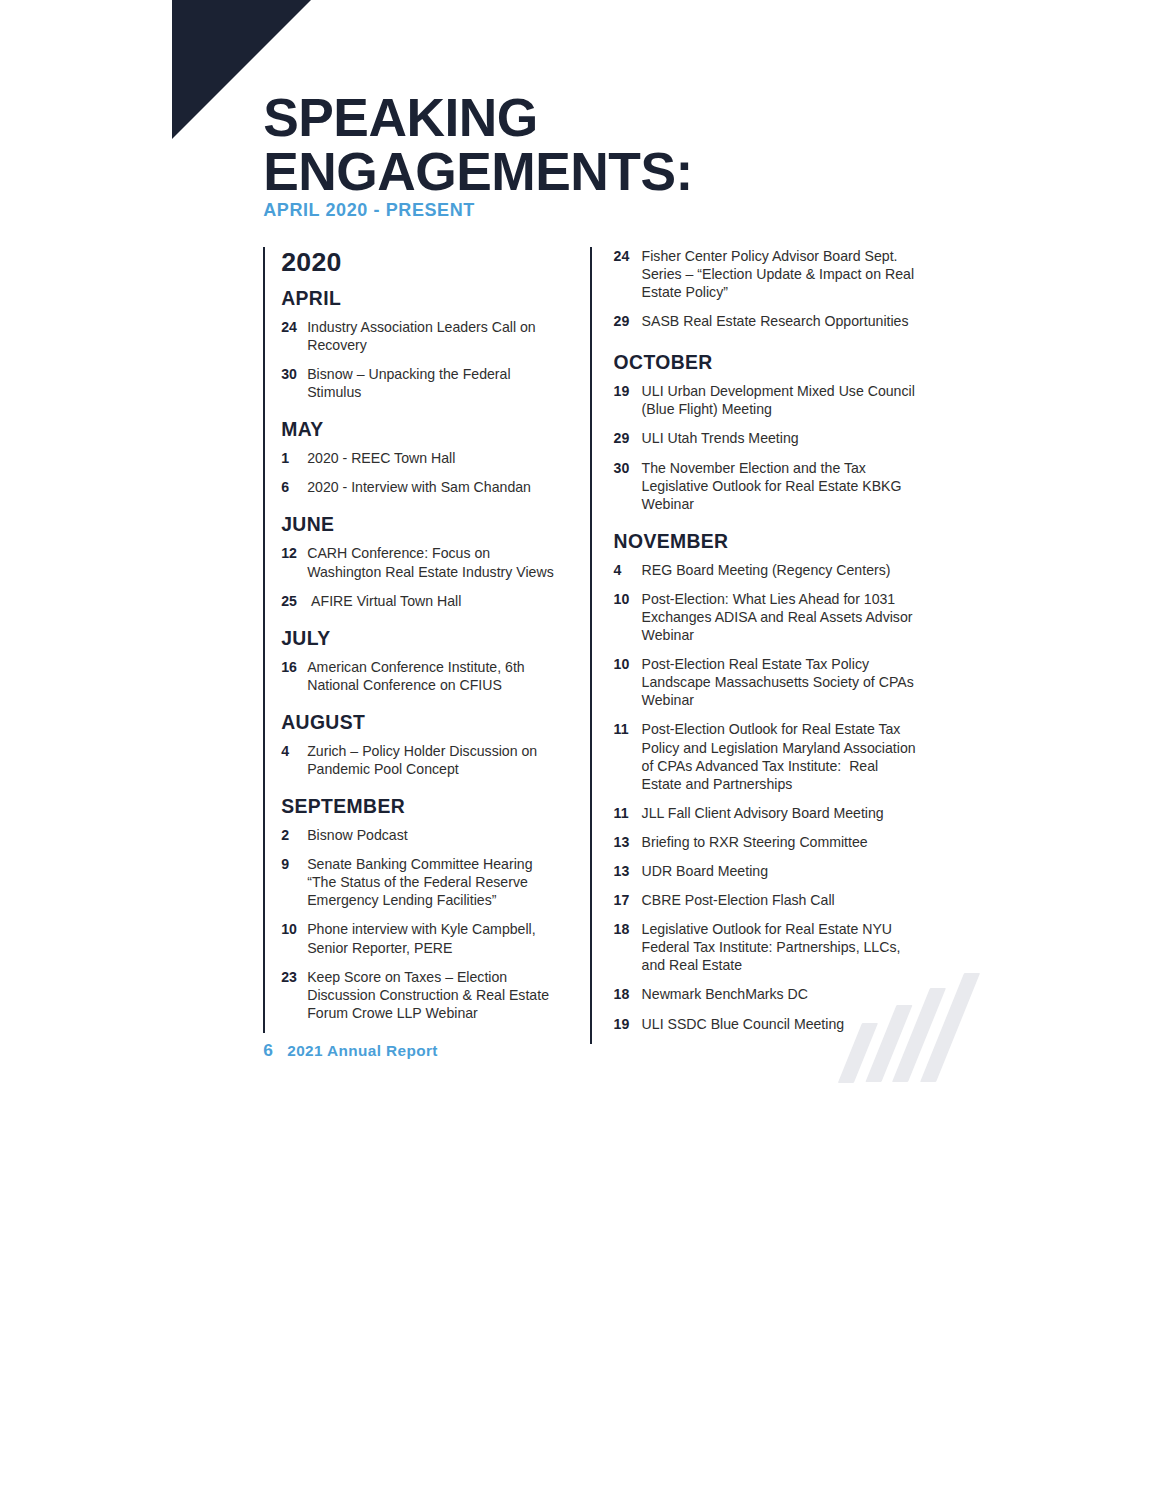Speaking Engagements:
April 2020 - Present
2020
April
24 Industry Association Leaders Call on Recovery
30 Bisnow – Unpacking the Federal Stimulus
May
12020 - REEC Town Hall
62020 - Interview with Sam Chandan
June
12 CARH Conference: Focus on Washington Real Estate Industry Views
25 AFIRE Virtual Town Hall
July
16 American Conference Institute, 6th National Conference on CFIUS
August
4 Zurich – Policy Holder Discussion on Pandemic Pool Concept
September
2 Bisnow Podcast
9 Senate Banking Committee Hearing “The Status of the Federal Reserve Emergency Lending Facilities”
10 Phone interview with Kyle Campbell, Senior Reporter, PERE
23 Keep Score on Taxes – Election Discussion Construction & Real Estate Forum Crowe LLP Webinar
24 Fisher Center Policy Advisor Board Sept. Series – “Election Update & Impact on Real Estate Policy”
29 SASB Real Estate Research Opportunities
October
19 ULI Urban Development Mixed Use Council (Blue Flight) Meeting
29 ULI Utah Trends Meeting
30 The November Election and the Tax Legislative Outlook for Real Estate KBKG Webinar
November
4 REG Board Meeting (Regency Centers)
10 Post-Election: What Lies Ahead for 1031 Exchanges ADISA and Real Assets Advisor Webinar
10 Post-Election Real Estate Tax Policy Landscape Massachusetts Society of CPAs Webinar
11 Post-Election Outlook for Real Estate Tax Policy and Legislation Maryland Association of CPAs Advanced Tax Institute: Real Estate and Partnerships
11 JLL Fall Client Advisory Board Meeting
13 Briefing to RXR Steering Committee
13 UDR Board Meeting
17 CBRE Post-Election Flash Call
18 Legislative Outlook for Real Estate NYU Federal Tax Institute: Partnerships, LLCs, and Real Estate
18 Newmark BenchMarks DC
19 ULI SSDC Blue Council Meeting
62021 Annual Report